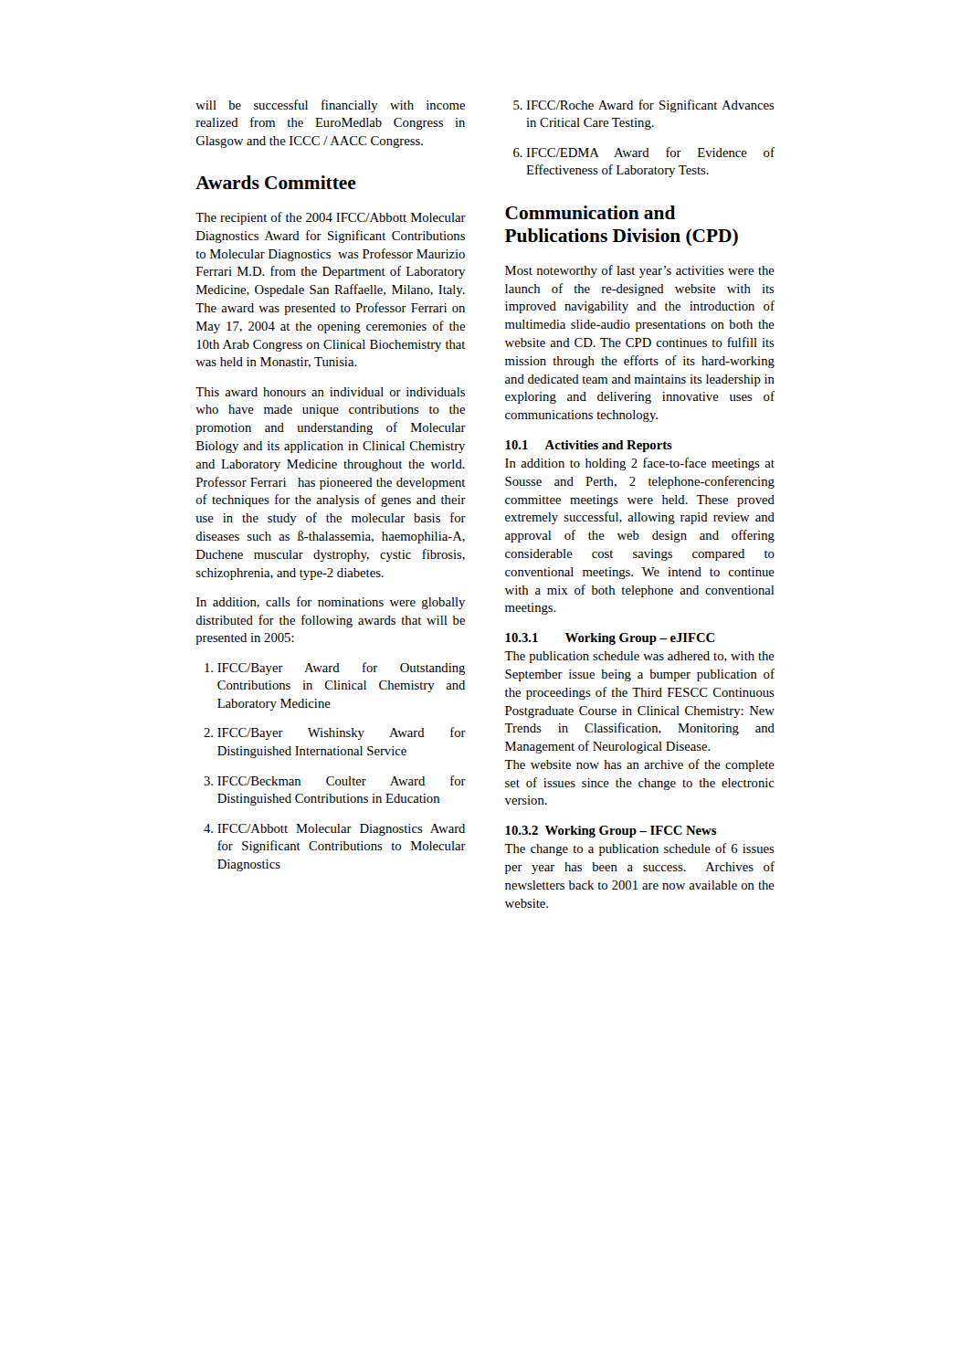will be successful financially with income realized from the EuroMedlab Congress in Glasgow and the ICCC / AACC Congress.
Awards Committee
The recipient of the 2004 IFCC/Abbott Molecular Diagnostics Award for Significant Contributions to Molecular Diagnostics was Professor Maurizio Ferrari M.D. from the Department of Laboratory Medicine, Ospedale San Raffaelle, Milano, Italy. The award was presented to Professor Ferrari on May 17, 2004 at the opening ceremonies of the 10th Arab Congress on Clinical Biochemistry that was held in Monastir, Tunisia.
This award honours an individual or individuals who have made unique contributions to the promotion and understanding of Molecular Biology and its application in Clinical Chemistry and Laboratory Medicine throughout the world. Professor Ferrari has pioneered the development of techniques for the analysis of genes and their use in the study of the molecular basis for diseases such as ß-thalassemia, haemophilia‑A, Duchene muscular dystrophy, cystic fibrosis, schizophrenia, and type‑2 diabetes.
In addition, calls for nominations were globally distributed for the following awards that will be presented in 2005:
IFCC/Bayer Award for Outstanding Contributions in Clinical Chemistry and Laboratory Medicine
IFCC/Bayer Wishinsky Award for Distinguished International Service
IFCC/Beckman Coulter Award for Distinguished Contributions in Education
IFCC/Abbott Molecular Diagnostics Award for Significant Contributions to Molecular Diagnostics
IFCC/Roche Award for Significant Advances in Critical Care Testing.
IFCC/EDMA Award for Evidence of Effectiveness of Laboratory Tests.
Communication and Publications Division (CPD)
Most noteworthy of last year’s activities were the launch of the re‑designed website with its improved navigability and the introduction of multimedia slide‑audio presentations on both the website and CD. The CPD continues to fulfill its mission through the efforts of its hard-working and dedicated team and maintains its leadership in exploring and delivering innovative uses of communications technology.
10.1 Activities and Reports
In addition to holding 2 face‑to‑face meetings at Sousse and Perth, 2 telephone‑conferencing committee meetings were held. These proved extremely successful, allowing rapid review and approval of the web design and offering considerable cost savings compared to conventional meetings. We intend to continue with a mix of both telephone and conventional meetings.
10.3.1 Working Group – eJIFCC
The publication schedule was adhered to, with the September issue being a bumper publication of the proceedings of the Third FESCC Continuous Postgraduate Course in Clinical Chemistry: New Trends in Classification, Monitoring and Management of Neurological Disease.
The website now has an archive of the complete set of issues since the change to the electronic version.
10.3.2 Working Group – IFCC News
The change to a publication schedule of 6 issues per year has been a success. Archives of newsletters back to 2001 are now available on the website.